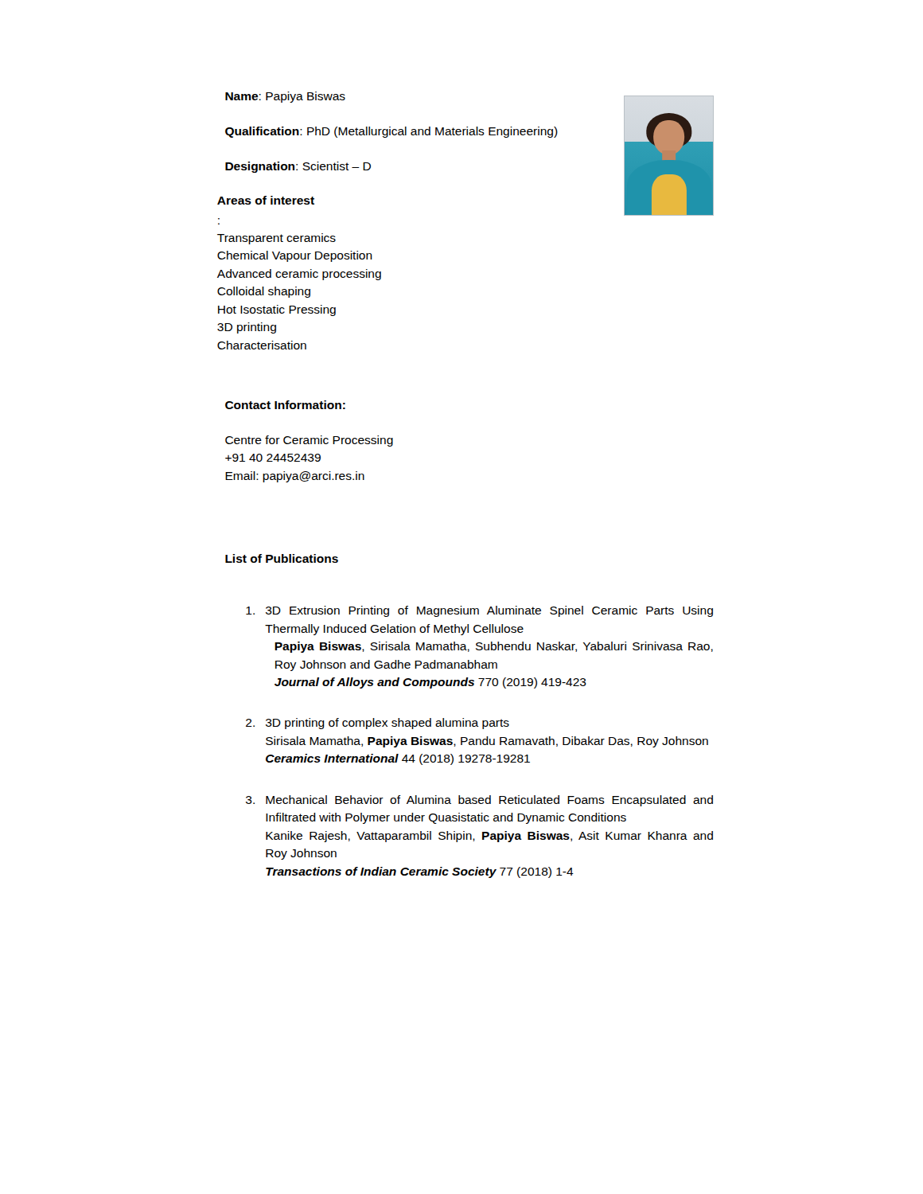Name: Papiya Biswas
Qualification: PhD (Metallurgical and Materials Engineering)
Designation: Scientist – D
Areas of interest:
Transparent ceramics
Chemical Vapour Deposition
Advanced ceramic processing
Colloidal shaping
Hot Isostatic Pressing
3D printing
Characterisation
Contact Information:
Centre for Ceramic Processing
+91 40 24452439
Email: papiya@arci.res.in
List of Publications
3D Extrusion Printing of Magnesium Aluminate Spinel Ceramic Parts Using Thermally Induced Gelation of Methyl Cellulose
Papiya Biswas, Sirisala Mamatha, Subhendu Naskar, Yabaluri Srinivasa Rao, Roy Johnson and Gadhe Padmanabham
Journal of Alloys and Compounds 770 (2019) 419-423
3D printing of complex shaped alumina parts
Sirisala Mamatha, Papiya Biswas, Pandu Ramavath, Dibakar Das, Roy Johnson
Ceramics International 44 (2018) 19278-19281
Mechanical Behavior of Alumina based Reticulated Foams Encapsulated and Infiltrated with Polymer under Quasistatic and Dynamic Conditions
Kanike Rajesh, Vattaparambil Shipin, Papiya Biswas, Asit Kumar Khanra and Roy Johnson
Transactions of Indian Ceramic Society 77 (2018) 1-4